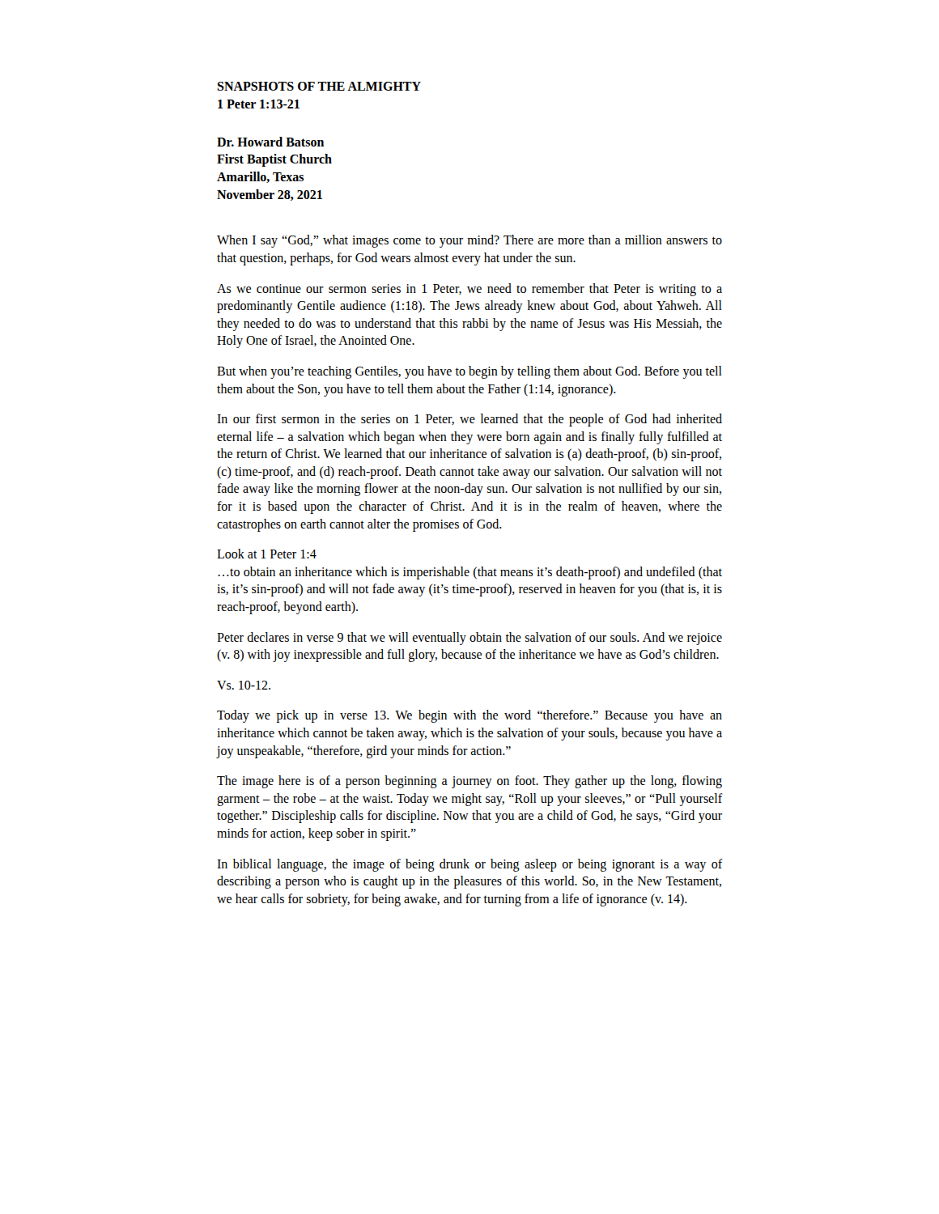SNAPSHOTS OF THE ALMIGHTY
1 Peter 1:13-21
Dr. Howard Batson
First Baptist Church
Amarillo, Texas
November 28, 2021
When I say “God,” what images come to your mind? There are more than a million answers to that question, perhaps, for God wears almost every hat under the sun.
As we continue our sermon series in 1 Peter, we need to remember that Peter is writing to a predominantly Gentile audience (1:18). The Jews already knew about God, about Yahweh. All they needed to do was to understand that this rabbi by the name of Jesus was His Messiah, the Holy One of Israel, the Anointed One.
But when you’re teaching Gentiles, you have to begin by telling them about God. Before you tell them about the Son, you have to tell them about the Father (1:14, ignorance).
In our first sermon in the series on 1 Peter, we learned that the people of God had inherited eternal life – a salvation which began when they were born again and is finally fully fulfilled at the return of Christ. We learned that our inheritance of salvation is (a) death-proof, (b) sin-proof, (c) time-proof, and (d) reach-proof. Death cannot take away our salvation. Our salvation will not fade away like the morning flower at the noon-day sun. Our salvation is not nullified by our sin, for it is based upon the character of Christ. And it is in the realm of heaven, where the catastrophes on earth cannot alter the promises of God.
Look at 1 Peter 1:4
…to obtain an inheritance which is imperishable (that means it’s death-proof) and undefiled (that is, it’s sin-proof) and will not fade away (it’s time-proof), reserved in heaven for you (that is, it is reach-proof, beyond earth).
Peter declares in verse 9 that we will eventually obtain the salvation of our souls. And we rejoice (v. 8) with joy inexpressible and full glory, because of the inheritance we have as God’s children.
Vs. 10-12.
Today we pick up in verse 13. We begin with the word “therefore.” Because you have an inheritance which cannot be taken away, which is the salvation of your souls, because you have a joy unspeakable, “therefore, gird your minds for action.”
The image here is of a person beginning a journey on foot. They gather up the long, flowing garment – the robe – at the waist. Today we might say, “Roll up your sleeves,” or “Pull yourself together.” Discipleship calls for discipline. Now that you are a child of God, he says, “Gird your minds for action, keep sober in spirit.”
In biblical language, the image of being drunk or being asleep or being ignorant is a way of describing a person who is caught up in the pleasures of this world. So, in the New Testament, we hear calls for sobriety, for being awake, and for turning from a life of ignorance (v. 14).